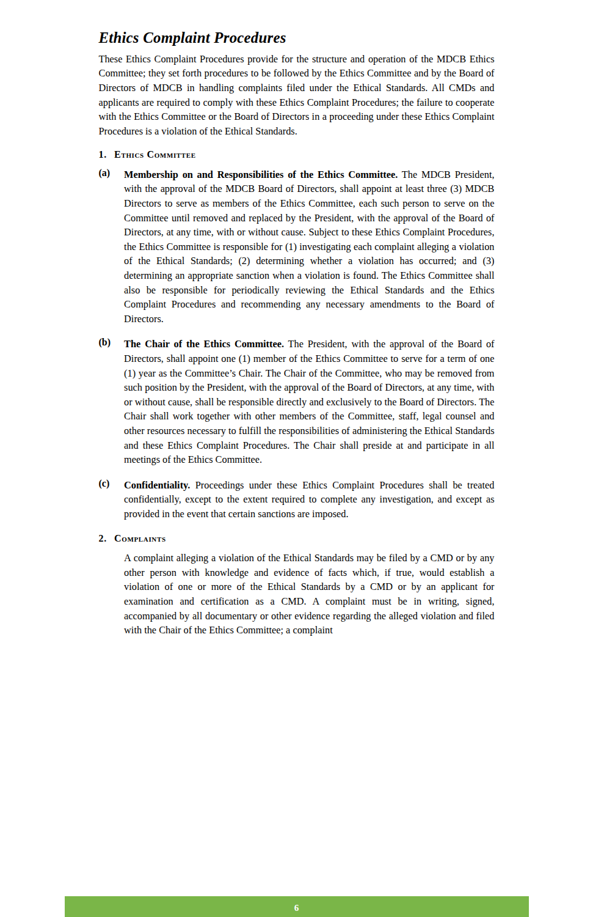Ethics Complaint Procedures
These Ethics Complaint Procedures provide for the structure and operation of the MDCB Ethics Committee; they set forth procedures to be followed by the Ethics Committee and by the Board of Directors of MDCB in handling complaints filed under the Ethical Standards. All CMDs and applicants are required to comply with these Ethics Complaint Procedures; the failure to cooperate with the Ethics Committee or the Board of Directors in a proceeding under these Ethics Complaint Procedures is a violation of the Ethical Standards.
1. Ethics Committee
(a)
Membership on and Responsibilities of the Ethics Committee. The MDCB President, with the approval of the MDCB Board of Directors, shall appoint at least three (3) MDCB Directors to serve as members of the Ethics Committee, each such person to serve on the Committee until removed and replaced by the President, with the approval of the Board of Directors, at any time, with or without cause. Subject to these Ethics Complaint Procedures, the Ethics Committee is responsible for (1) investigating each complaint alleging a violation of the Ethical Standards; (2) determining whether a violation has occurred; and (3) determining an appropriate sanction when a violation is found. The Ethics Committee shall also be responsible for periodically reviewing the Ethical Standards and the Ethics Complaint Procedures and recommending any necessary amendments to the Board of Directors.
(b)
The Chair of the Ethics Committee. The President, with the approval of the Board of Directors, shall appoint one (1) member of the Ethics Committee to serve for a term of one (1) year as the Committee’s Chair. The Chair of the Committee, who may be removed from such position by the President, with the approval of the Board of Directors, at any time, with or without cause, shall be responsible directly and exclusively to the Board of Directors. The Chair shall work together with other members of the Committee, staff, legal counsel and other resources necessary to fulfill the responsibilities of administering the Ethical Standards and these Ethics Complaint Procedures. The Chair shall preside at and participate in all meetings of the Ethics Committee.
(c)
Confidentiality. Proceedings under these Ethics Complaint Procedures shall be treated confidentially, except to the extent required to complete any investigation, and except as provided in the event that certain sanctions are imposed.
2. Complaints
A complaint alleging a violation of the Ethical Standards may be filed by a CMD or by any other person with knowledge and evidence of facts which, if true, would establish a violation of one or more of the Ethical Standards by a CMD or by an applicant for examination and certification as a CMD. A complaint must be in writing, signed, accompanied by all documentary or other evidence regarding the alleged violation and filed with the Chair of the Ethics Committee; a complaint
6